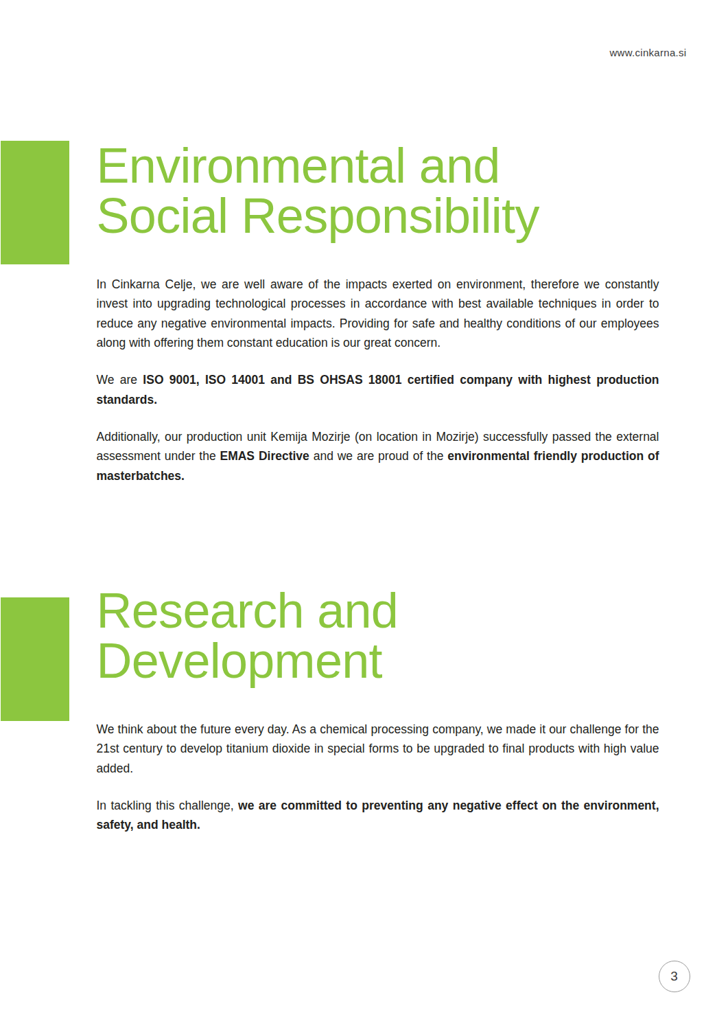www.cinkarna.si
Environmental and
Social Responsibility
In Cinkarna Celje, we are well aware of the impacts exerted on environment, therefore we constantly invest into upgrading technological processes in accordance with best available techniques in order to reduce any negative environmental impacts. Providing for safe and healthy conditions of our employees along with offering them constant education is our great concern.
We are ISO 9001, ISO 14001 and BS OHSAS 18001 certified company with highest production standards.
Additionally, our production unit Kemija Mozirje (on location in Mozirje) successfully passed the external assessment under the EMAS Directive and we are proud of the environmental friendly production of masterbatches.
Research and
Development
We think about the future every day. As a chemical processing company, we made it our challenge for the 21st century to develop titanium dioxide in special forms to be upgraded to final products with high value added.
In tackling this challenge, we are committed to preventing any negative effect on the environment, safety, and health.
3